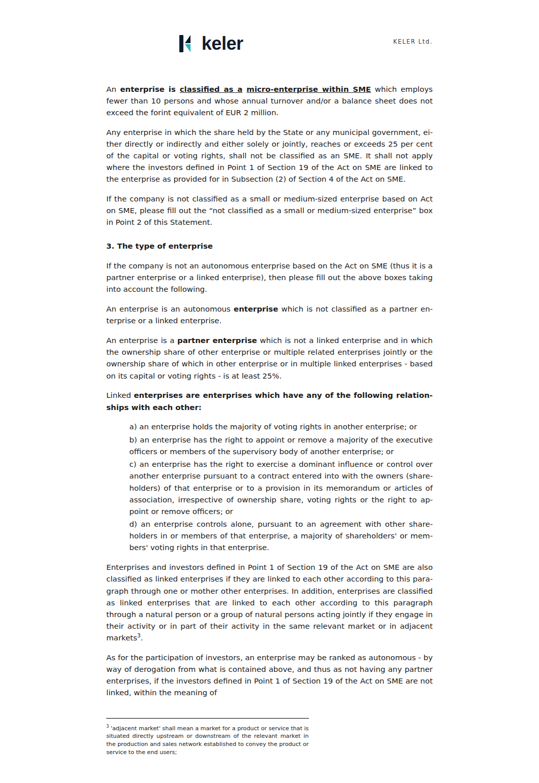keler
KELER Ltd.
An enterprise is classified as a micro-enterprise within SME which employs fewer than 10 persons and whose annual turnover and/or a balance sheet does not exceed the forint equivalent of EUR 2 million.
Any enterprise in which the share held by the State or any municipal government, either directly or indirectly and either solely or jointly, reaches or exceeds 25 per cent of the capital or voting rights, shall not be classified as an SME. It shall not apply where the investors defined in Point 1 of Section 19 of the Act on SME are linked to the enterprise as provided for in Subsection (2) of Section 4 of the Act on SME.
If the company is not classified as a small or medium-sized enterprise based on Act on SME, please fill out the “not classified as a small or medium-sized enterprise” box in Point 2 of this Statement.
3. The type of enterprise
If the company is not an autonomous enterprise based on the Act on SME (thus it is a partner enterprise or a linked enterprise), then please fill out the above boxes taking into account the following.
An enterprise is an autonomous enterprise which is not classified as a partner enterprise or a linked enterprise.
An enterprise is a partner enterprise which is not a linked enterprise and in which the ownership share of other enterprise or multiple related enterprises jointly or the ownership share of which in other enterprise or in multiple linked enterprises - based on its capital or voting rights - is at least 25%.
Linked enterprises are enterprises which have any of the following relationships with each other:
a) an enterprise holds the majority of voting rights in another enterprise; or
b) an enterprise has the right to appoint or remove a majority of the executive officers or members of the supervisory body of another enterprise; or
c) an enterprise has the right to exercise a dominant influence or control over another enterprise pursuant to a contract entered into with the owners (shareholders) of that enterprise or to a provision in its memorandum or articles of association, irrespective of ownership share, voting rights or the right to appoint or remove officers; or
d) an enterprise controls alone, pursuant to an agreement with other shareholders in or members of that enterprise, a majority of shareholders' or members' voting rights in that enterprise.
Enterprises and investors defined in Point 1 of Section 19 of the Act on SME are also classified as linked enterprises if they are linked to each other according to this paragraph through one or mother other enterprises. In addition, enterprises are classified as linked enterprises that are linked to each other according to this paragraph through a natural person or a group of natural persons acting jointly if they engage in their activity or in part of their activity in the same relevant market or in adjacent markets3.
As for the participation of investors, an enterprise may be ranked as autonomous - by way of derogation from what is contained above, and thus as not having any partner enterprises, if the investors defined in Point 1 of Section 19 of the Act on SME are not linked, within the meaning of
3 'adjacent market' shall mean a market for a product or service that is situated directly upstream or downstream of the relevant market in the production and sales network established to convey the product or service to the end users;